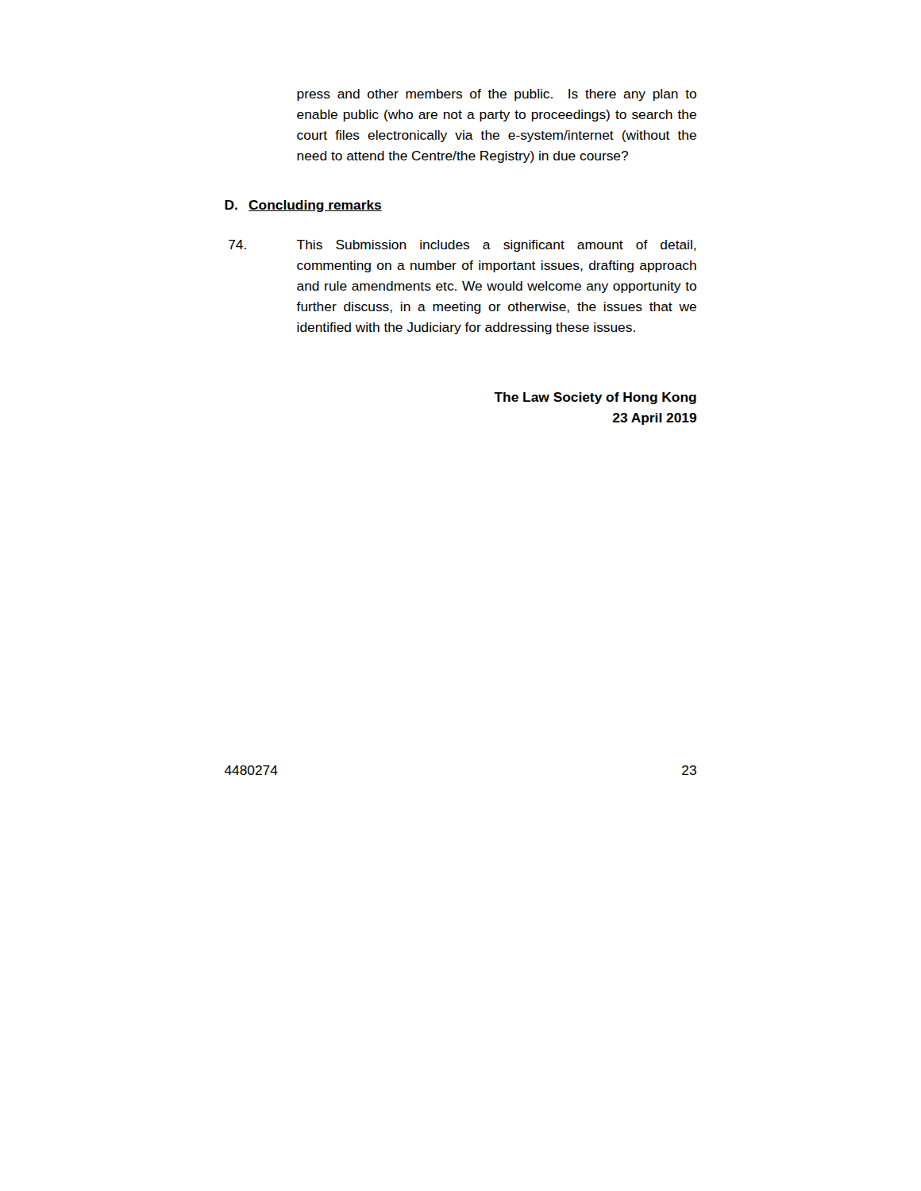press and other members of the public. Is there any plan to enable public (who are not a party to proceedings) to search the court files electronically via the e-system/internet (without the need to attend the Centre/the Registry) in due course?
D. Concluding remarks
74.
This Submission includes a significant amount of detail, commenting on a number of important issues, drafting approach and rule amendments etc. We would welcome any opportunity to further discuss, in a meeting or otherwise, the issues that we identified with the Judiciary for addressing these issues.
The Law Society of Hong Kong
23 April 2019
4480274 23